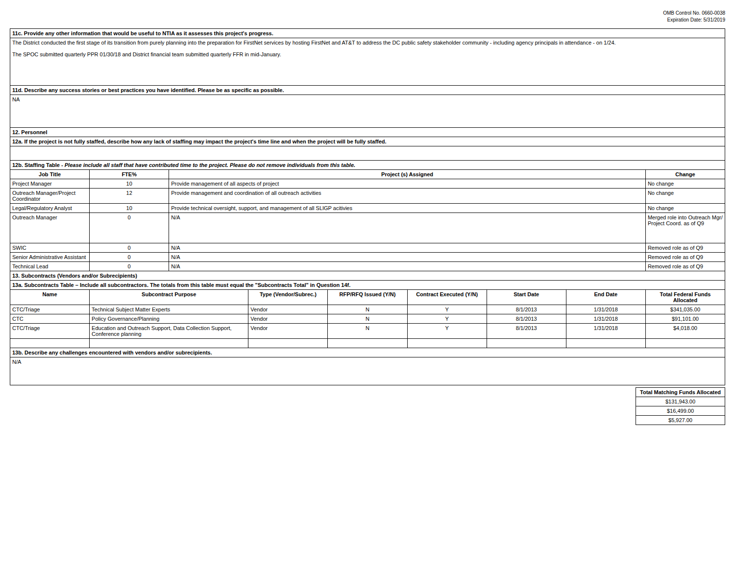OMB Control No. 0660-0038
Expiration Date: 5/31/2019
| 11c. Provide any other information that would be useful to NTIA as it assesses this project's progress. |
| The District conducted the first stage of its transition from purely planning into the preparation for FirstNet services by hosting FirstNet and AT&T to address the DC public safety stakeholder community - including agency principals in attendance - on 1/24. The SPOC submitted quarterly PPR 01/30/18 and District financial team submitted quarterly FFR in mid-January. |
| 11d. Describe any success stories or best practices you have identified. Please be as specific as possible. |
| NA |
| 12. Personnel |
| 12a. If the project is not fully staffed, describe how any lack of staffing may impact the project's time line and when the project will be fully staffed. |
| 12b. Staffing Table - Please include all staff that have contributed time to the project. Please do not remove individuals from this table. |
| Job Title | FTE% | Project (s) Assigned | Change |
| Project Manager | 10 | Provide management of all aspects of project | No change |
| Outreach Manager/Project Coordinator | 12 | Provide management and coordination of all outreach activities | No change |
| Legal/Regulatory Analyst | 10 | Provide technical oversight, support, and management of all SLIGP acitivies | No change |
| Outreach Manager | 0 | N/A | Merged role into Outreach Mgr/ Project Coord. as of Q9 |
| SWIC | 0 | N/A | Removed role as of Q9 |
| Senior Administrative Assistant | 0 | N/A | Removed role as of Q9 |
| Technical Lead | 0 | N/A | Removed role as of Q9 |
| 13. Subcontracts (Vendors and/or Subrecipients) |
| 13a. Subcontracts Table – Include all subcontractors. The totals from this table must equal the "Subcontracts Total" in Question 14f. |
| Name | Subcontract Purpose | Type (Vendor/Subrec.) | RFP/RFQ Issued (Y/N) | Contract Executed (Y/N) | Start Date | End Date | Total Federal Funds Allocated |
| CTC/Triage | Technical Subject Matter Experts | Vendor | N | Y | 8/1/2013 | 1/31/2018 | $341,035.00 |
| CTC | Policy Governance/Planning | Vendor | N | Y | 8/1/2013 | 1/31/2018 | $91,101.00 |
| CTC/Triage | Education and Outreach Support, Data Collection Support, Conference planning | Vendor | N | Y | 8/1/2013 | 1/31/2018 | $4,018.00 |
| 13b. Describe any challenges encountered with vendors and/or subrecipients. |
| N/A |
| Total Matching Funds Allocated |
| $131,943.00 |
| $16,499.00 |
| $5,927.00 |
| | Total Matching Funds Allocated |
| | $131,943.00 |
| | $16,499.00 |
| | $5,927.00 |